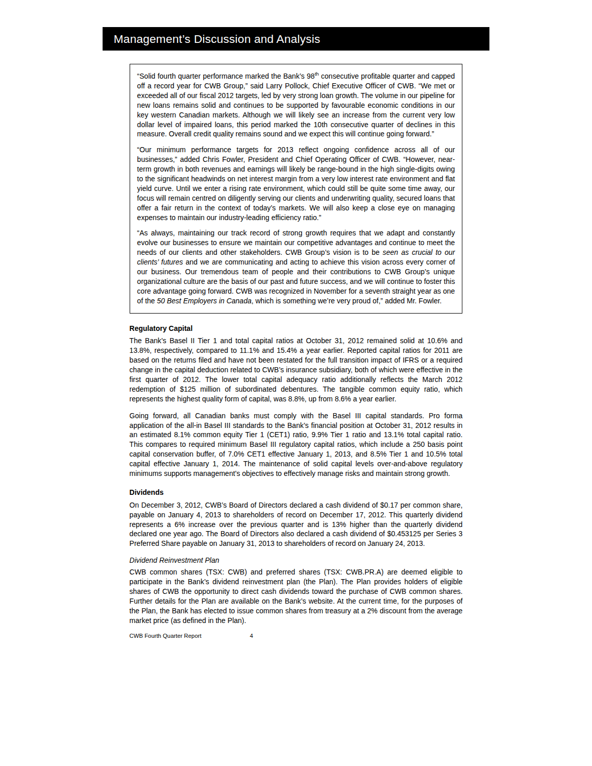Management’s Discussion and Analysis
“Solid fourth quarter performance marked the Bank’s 98th consecutive profitable quarter and capped off a record year for CWB Group,” said Larry Pollock, Chief Executive Officer of CWB. “We met or exceeded all of our fiscal 2012 targets, led by very strong loan growth. The volume in our pipeline for new loans remains solid and continues to be supported by favourable economic conditions in our key western Canadian markets. Although we will likely see an increase from the current very low dollar level of impaired loans, this period marked the 10th consecutive quarter of declines in this measure. Overall credit quality remains sound and we expect this will continue going forward.”
“Our minimum performance targets for 2013 reflect ongoing confidence across all of our businesses,” added Chris Fowler, President and Chief Operating Officer of CWB. “However, near-term growth in both revenues and earnings will likely be range-bound in the high single-digits owing to the significant headwinds on net interest margin from a very low interest rate environment and flat yield curve. Until we enter a rising rate environment, which could still be quite some time away, our focus will remain centred on diligently serving our clients and underwriting quality, secured loans that offer a fair return in the context of today’s markets. We will also keep a close eye on managing expenses to maintain our industry-leading efficiency ratio.”
“As always, maintaining our track record of strong growth requires that we adapt and constantly evolve our businesses to ensure we maintain our competitive advantages and continue to meet the needs of our clients and other stakeholders. CWB Group’s vision is to be seen as crucial to our clients’ futures and we are communicating and acting to achieve this vision across every corner of our business. Our tremendous team of people and their contributions to CWB Group’s unique organizational culture are the basis of our past and future success, and we will continue to foster this core advantage going forward. CWB was recognized in November for a seventh straight year as one of the 50 Best Employers in Canada, which is something we’re very proud of,” added Mr. Fowler.
Regulatory Capital
The Bank’s Basel II Tier 1 and total capital ratios at October 31, 2012 remained solid at 10.6% and 13.8%, respectively, compared to 11.1% and 15.4% a year earlier. Reported capital ratios for 2011 are based on the returns filed and have not been restated for the full transition impact of IFRS or a required change in the capital deduction related to CWB’s insurance subsidiary, both of which were effective in the first quarter of 2012. The lower total capital adequacy ratio additionally reflects the March 2012 redemption of $125 million of subordinated debentures. The tangible common equity ratio, which represents the highest quality form of capital, was 8.8%, up from 8.6% a year earlier.
Going forward, all Canadian banks must comply with the Basel III capital standards. Pro forma application of the all-in Basel III standards to the Bank’s financial position at October 31, 2012 results in an estimated 8.1% common equity Tier 1 (CET1) ratio, 9.9% Tier 1 ratio and 13.1% total capital ratio. This compares to required minimum Basel III regulatory capital ratios, which include a 250 basis point capital conservation buffer, of 7.0% CET1 effective January 1, 2013, and 8.5% Tier 1 and 10.5% total capital effective January 1, 2014. The maintenance of solid capital levels over-and-above regulatory minimums supports management’s objectives to effectively manage risks and maintain strong growth.
Dividends
On December 3, 2012, CWB’s Board of Directors declared a cash dividend of $0.17 per common share, payable on January 4, 2013 to shareholders of record on December 17, 2012. This quarterly dividend represents a 6% increase over the previous quarter and is 13% higher than the quarterly dividend declared one year ago. The Board of Directors also declared a cash dividend of $0.453125 per Series 3 Preferred Share payable on January 31, 2013 to shareholders of record on January 24, 2013.
Dividend Reinvestment Plan
CWB common shares (TSX: CWB) and preferred shares (TSX: CWB.PR.A) are deemed eligible to participate in the Bank’s dividend reinvestment plan (the Plan). The Plan provides holders of eligible shares of CWB the opportunity to direct cash dividends toward the purchase of CWB common shares. Further details for the Plan are available on the Bank’s website. At the current time, for the purposes of the Plan, the Bank has elected to issue common shares from treasury at a 2% discount from the average market price (as defined in the Plan).
CWB Fourth Quarter Report 4